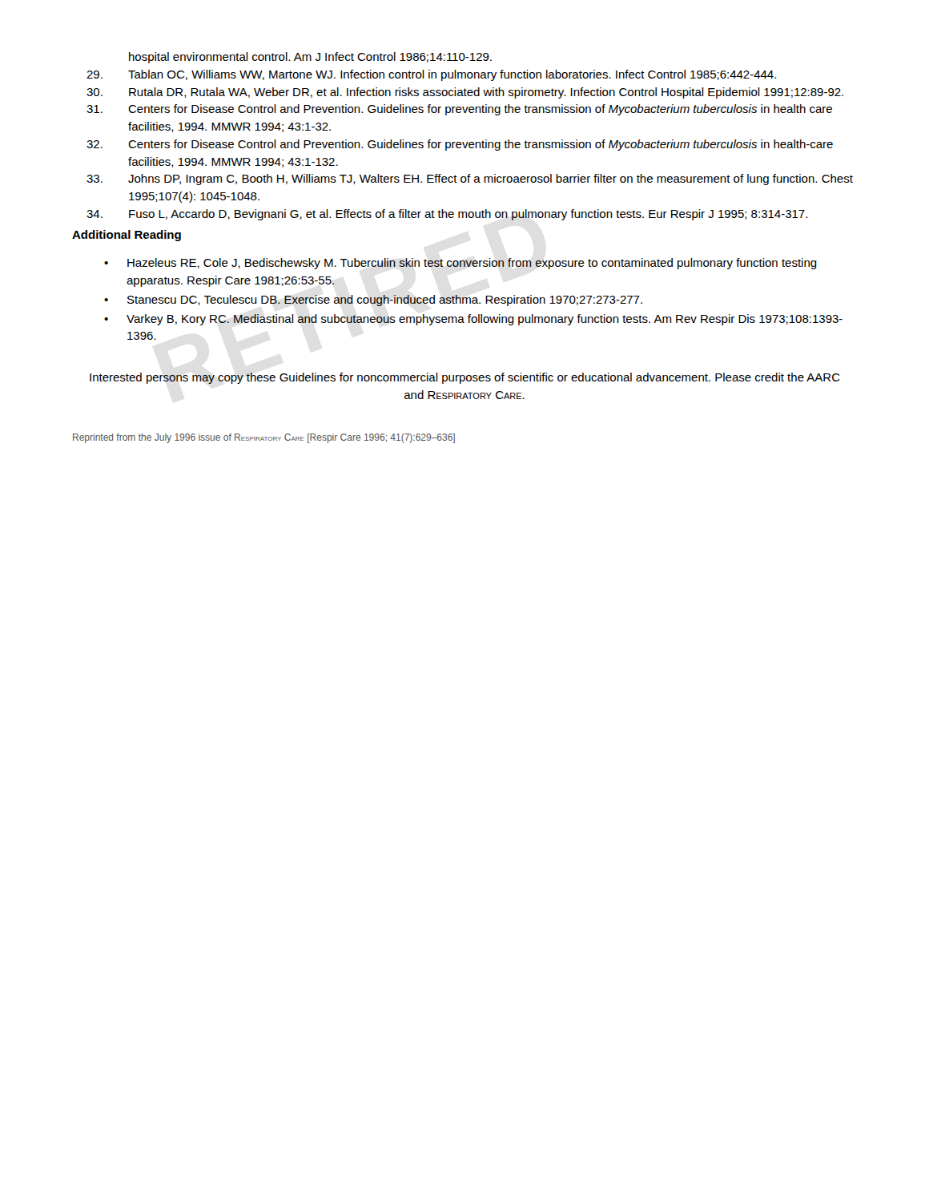RETIRED
hospital environmental control. Am J Infect Control 1986;14:110-129.
29. Tablan OC, Williams WW, Martone WJ. Infection control in pulmonary function laboratories. Infect Control 1985;6:442-444.
30. Rutala DR, Rutala WA, Weber DR, et al. Infection risks associated with spirometry. Infection Control Hospital Epidemiol 1991;12:89-92.
31. Centers for Disease Control and Prevention. Guidelines for preventing the transmission of Mycobacterium tuberculosis in health care facilities, 1994. MMWR 1994; 43:1-32.
32. Centers for Disease Control and Prevention. Guidelines for preventing the transmission of Mycobacterium tuberculosis in health-care facilities, 1994. MMWR 1994; 43:1-132.
33. Johns DP, Ingram C, Booth H, Williams TJ, Walters EH. Effect of a microaerosol barrier filter on the measurement of lung function. Chest 1995;107(4): 1045-1048.
34. Fuso L, Accardo D, Bevignani G, et al. Effects of a filter at the mouth on pulmonary function tests. Eur Respir J 1995; 8:314-317.
Additional Reading
Hazeleus RE, Cole J, Bedischewsky M. Tuberculin skin test conversion from exposure to contaminated pulmonary function testing apparatus. Respir Care 1981;26:53-55.
Stanescu DC, Teculescu DB. Exercise and cough-induced asthma. Respiration 1970;27:273-277.
Varkey B, Kory RC. Mediastinal and subcutaneous emphysema following pulmonary function tests. Am Rev Respir Dis 1973;108:1393-1396.
Interested persons may copy these Guidelines for noncommercial purposes of scientific or educational advancement. Please credit the AARC and Respiratory Care.
Reprinted from the July 1996 issue of Respiratory Care [Respir Care 1996; 41(7):629–636]